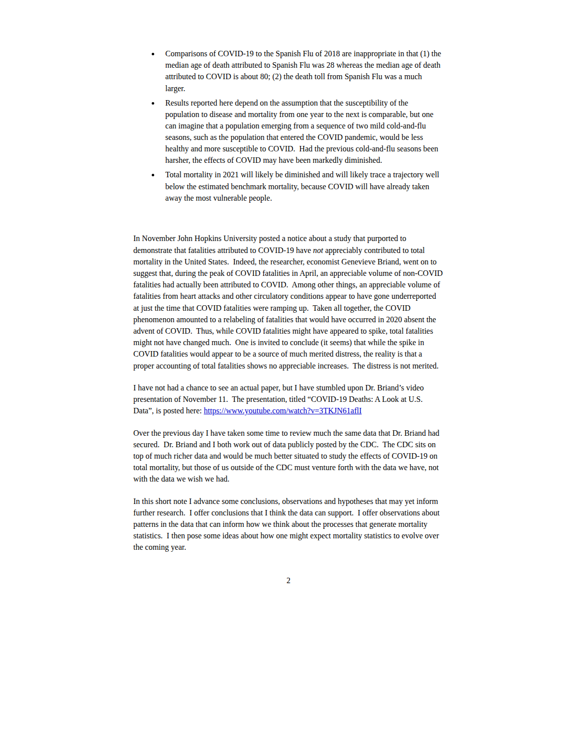Comparisons of COVID-19 to the Spanish Flu of 2018 are inappropriate in that (1) the median age of death attributed to Spanish Flu was 28 whereas the median age of death attributed to COVID is about 80; (2) the death toll from Spanish Flu was a much larger.
Results reported here depend on the assumption that the susceptibility of the population to disease and mortality from one year to the next is comparable, but one can imagine that a population emerging from a sequence of two mild cold-and-flu seasons, such as the population that entered the COVID pandemic, would be less healthy and more susceptible to COVID. Had the previous cold-and-flu seasons been harsher, the effects of COVID may have been markedly diminished.
Total mortality in 2021 will likely be diminished and will likely trace a trajectory well below the estimated benchmark mortality, because COVID will have already taken away the most vulnerable people.
In November John Hopkins University posted a notice about a study that purported to demonstrate that fatalities attributed to COVID-19 have not appreciably contributed to total mortality in the United States. Indeed, the researcher, economist Genevieve Briand, went on to suggest that, during the peak of COVID fatalities in April, an appreciable volume of non-COVID fatalities had actually been attributed to COVID. Among other things, an appreciable volume of fatalities from heart attacks and other circulatory conditions appear to have gone underreported at just the time that COVID fatalities were ramping up. Taken all together, the COVID phenomenon amounted to a relabeling of fatalities that would have occurred in 2020 absent the advent of COVID. Thus, while COVID fatalities might have appeared to spike, total fatalities might not have changed much. One is invited to conclude (it seems) that while the spike in COVID fatalities would appear to be a source of much merited distress, the reality is that a proper accounting of total fatalities shows no appreciable increases. The distress is not merited.
I have not had a chance to see an actual paper, but I have stumbled upon Dr. Briand’s video presentation of November 11. The presentation, titled “COVID-19 Deaths: A Look at U.S. Data”, is posted here: https://www.youtube.com/watch?v=3TKJN61aflI
Over the previous day I have taken some time to review much the same data that Dr. Briand had secured. Dr. Briand and I both work out of data publicly posted by the CDC. The CDC sits on top of much richer data and would be much better situated to study the effects of COVID-19 on total mortality, but those of us outside of the CDC must venture forth with the data we have, not with the data we wish we had.
In this short note I advance some conclusions, observations and hypotheses that may yet inform further research. I offer conclusions that I think the data can support. I offer observations about patterns in the data that can inform how we think about the processes that generate mortality statistics. I then pose some ideas about how one might expect mortality statistics to evolve over the coming year.
2